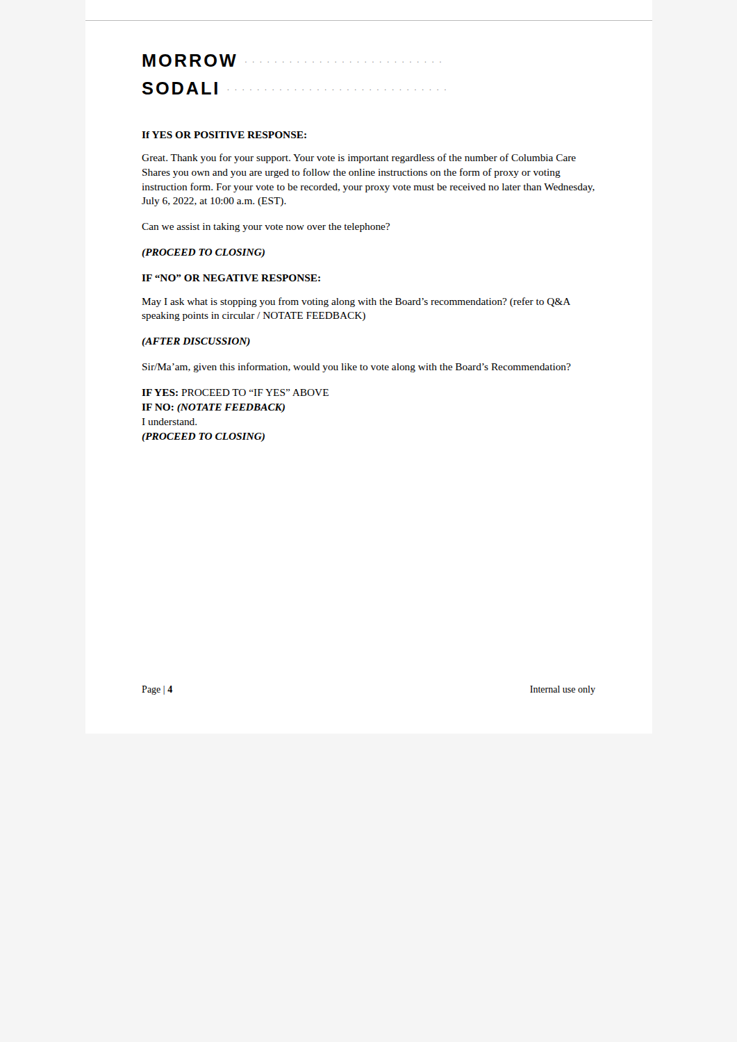MORROW ...........................
SODALI ..............................
If YES OR POSITIVE RESPONSE:
Great. Thank you for your support. Your vote is important regardless of the number of Columbia Care Shares you own and you are urged to follow the online instructions on the form of proxy or voting instruction form. For your vote to be recorded, your proxy vote must be received no later than Wednesday, July 6, 2022, at 10:00 a.m. (EST).
Can we assist in taking your vote now over the telephone?
(PROCEED TO CLOSING)
IF “NO” OR NEGATIVE RESPONSE:
May I ask what is stopping you from voting along with the Board’s recommendation? (refer to Q&A speaking points in circular / NOTATE FEEDBACK)
(AFTER DISCUSSION)
Sir/Ma’am, given this information, would you like to vote along with the Board’s Recommendation?
IF YES: PROCEED TO “IF YES” ABOVE
IF NO: (NOTATE FEEDBACK)
I understand.
(PROCEED TO CLOSING)
Page | 4
Internal use only